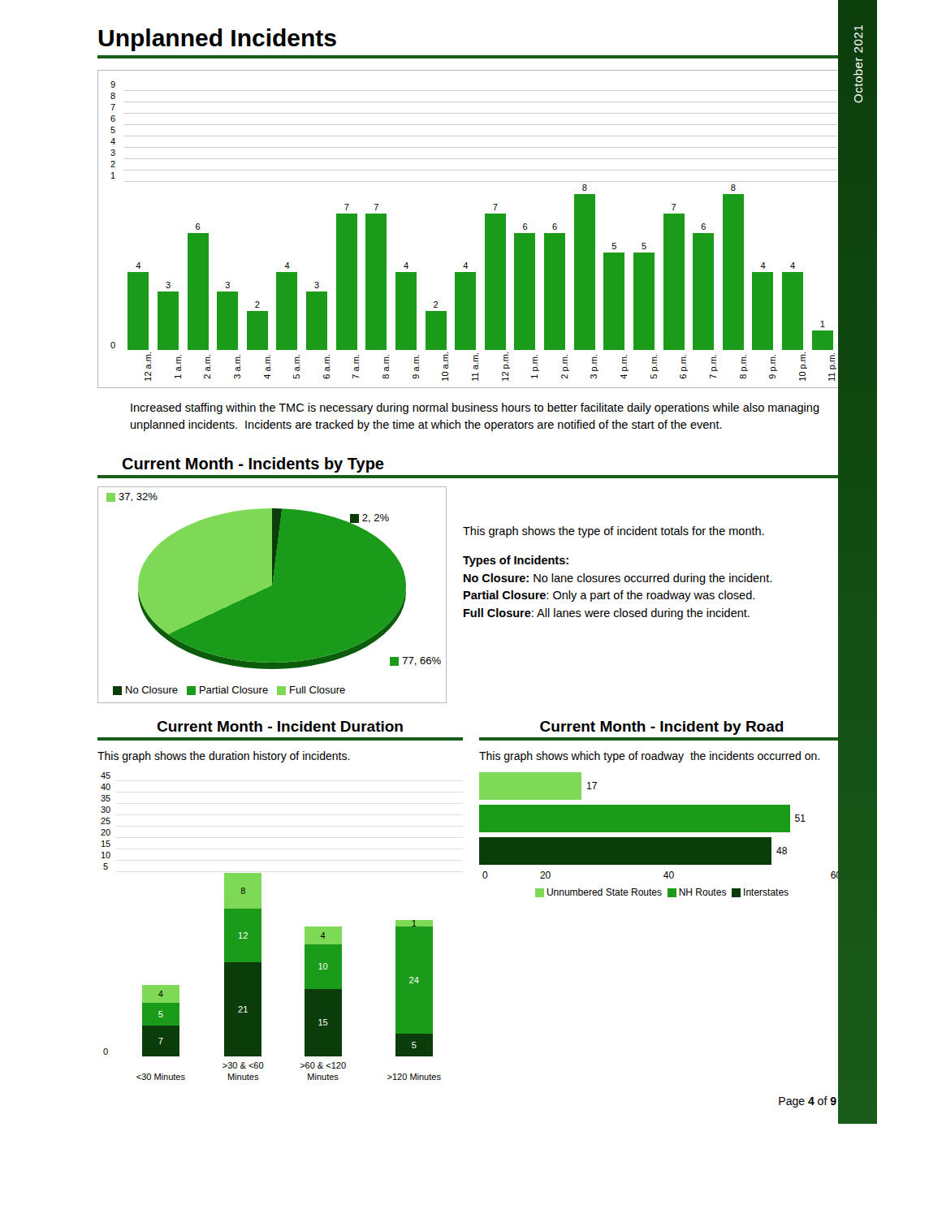October 2021
Unplanned Incidents
| 9 | |
| 8 | |
| 7 | |
| 6 | |
| 5 | |
| 4 | |
| 3 | |
| 2 | |
| 1 | |
| 0 | 4 | 3 | 6 | 3 | 2 | 4 | 3 | 7 | 7 | 4 | 2 | 4 | 7 | 6 | 6 | 8 | 5 | 5 | 7 | 6 | 8 | 4 | 4 | 1 |
| | 12 a.m. | 1 a.m. | 2 a.m. | 3 a.m. | 4 a.m. | 5 a.m. | 6 a.m. | 7 a.m. | 8 a.m. | 9 a.m. | 10 a.m. | 11 a.m. | 12 p.m. | 1 p.m. | 2 p.m. | 3 p.m. | 4 p.m. | 5 p.m. | 6 p.m. | 7 p.m. | 8 p.m. | 9 p.m. | 10 p.m. | 11 p.m. |
Increased staffing within the TMC is necessary during normal business hours to better facilitate daily operations while also managing unplanned incidents. Incidents are tracked by the time at which the operators are notified of the start of the event.
Current Month - Incidents by Type
37, 32%
2, 2%
77, 66%
No Closure Partial Closure Full Closure
This graph shows the type of incident totals for the month.
Types of Incidents:
No Closure: No lane closures occurred during the incident.
Partial Closure: Only a part of the roadway was closed.
Full Closure: All lanes were closed during the incident.
Current Month - Incident Duration
This graph shows the duration history of incidents.
| 45 | |
| 40 | |
| 35 | |
| 30 | |
| 25 | |
| 20 | |
| 15 | |
| 10 | |
| 5 | |
| 0 | 4 5 7 | 8 12 21 | 4 10 15 | 1 24 5 |
| | <30 Minutes | >30 & <60 Minutes | >60 & <120 Minutes | >120 Minutes |
Current Month - Incident by Road
This graph shows which type of roadway the incidents occurred on.
| 17 |
| 51 |
| 48 |
| 0 20 40 60 |
Unnumbered State Routes NH Routes Interstates
Page 4 of 9